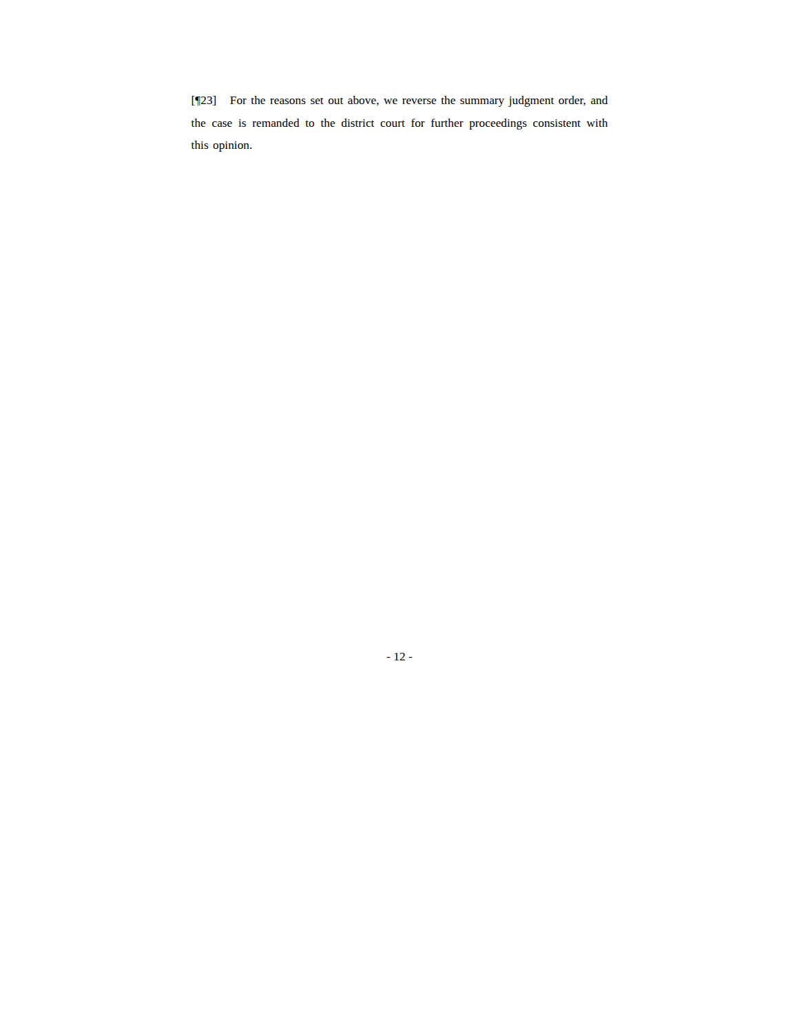[¶23] For the reasons set out above, we reverse the summary judgment order, and the case is remanded to the district court for further proceedings consistent with this opinion.
- 12 -